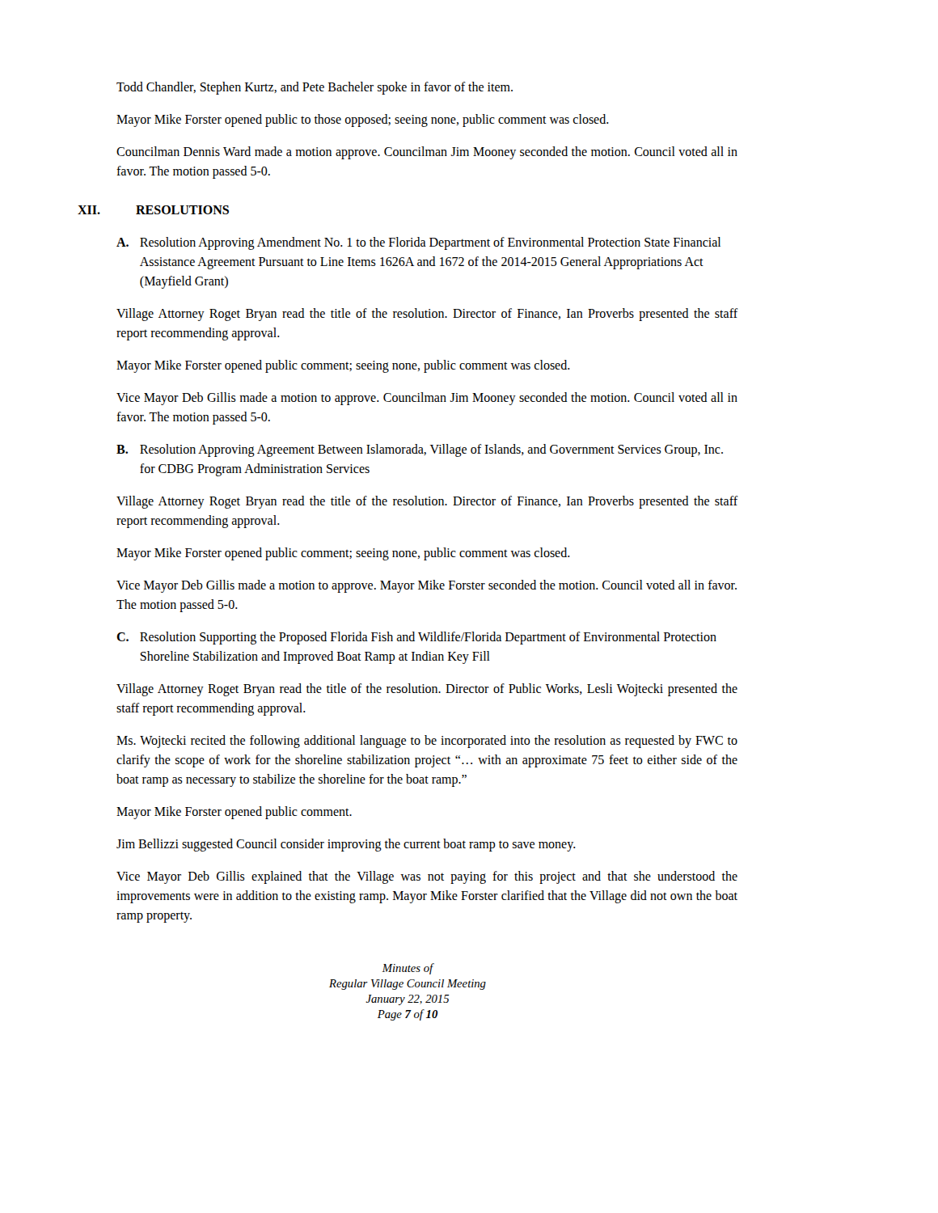Todd Chandler, Stephen Kurtz, and Pete Bacheler spoke in favor of the item.
Mayor Mike Forster opened public to those opposed; seeing none, public comment was closed.
Councilman Dennis Ward made a motion approve. Councilman Jim Mooney seconded the motion. Council voted all in favor. The motion passed 5-0.
XII. RESOLUTIONS
A.
Resolution Approving Amendment No. 1 to the Florida Department of Environmental Protection State Financial Assistance Agreement Pursuant to Line Items 1626A and 1672 of the 2014-2015 General Appropriations Act (Mayfield Grant)
Village Attorney Roget Bryan read the title of the resolution. Director of Finance, Ian Proverbs presented the staff report recommending approval.
Mayor Mike Forster opened public comment; seeing none, public comment was closed.
Vice Mayor Deb Gillis made a motion to approve. Councilman Jim Mooney seconded the motion. Council voted all in favor. The motion passed 5-0.
B.
Resolution Approving Agreement Between Islamorada, Village of Islands, and Government Services Group, Inc. for CDBG Program Administration Services
Village Attorney Roget Bryan read the title of the resolution. Director of Finance, Ian Proverbs presented the staff report recommending approval.
Mayor Mike Forster opened public comment; seeing none, public comment was closed.
Vice Mayor Deb Gillis made a motion to approve. Mayor Mike Forster seconded the motion. Council voted all in favor. The motion passed 5-0.
C.
Resolution Supporting the Proposed Florida Fish and Wildlife/Florida Department of Environmental Protection Shoreline Stabilization and Improved Boat Ramp at Indian Key Fill
Village Attorney Roget Bryan read the title of the resolution. Director of Public Works, Lesli Wojtecki presented the staff report recommending approval.
Ms. Wojtecki recited the following additional language to be incorporated into the resolution as requested by FWC to clarify the scope of work for the shoreline stabilization project “… with an approximate 75 feet to either side of the boat ramp as necessary to stabilize the shoreline for the boat ramp.”
Mayor Mike Forster opened public comment.
Jim Bellizzi suggested Council consider improving the current boat ramp to save money.
Vice Mayor Deb Gillis explained that the Village was not paying for this project and that she understood the improvements were in addition to the existing ramp. Mayor Mike Forster clarified that the Village did not own the boat ramp property.
Minutes of
Regular Village Council Meeting
January 22, 2015
Page 7 of 10